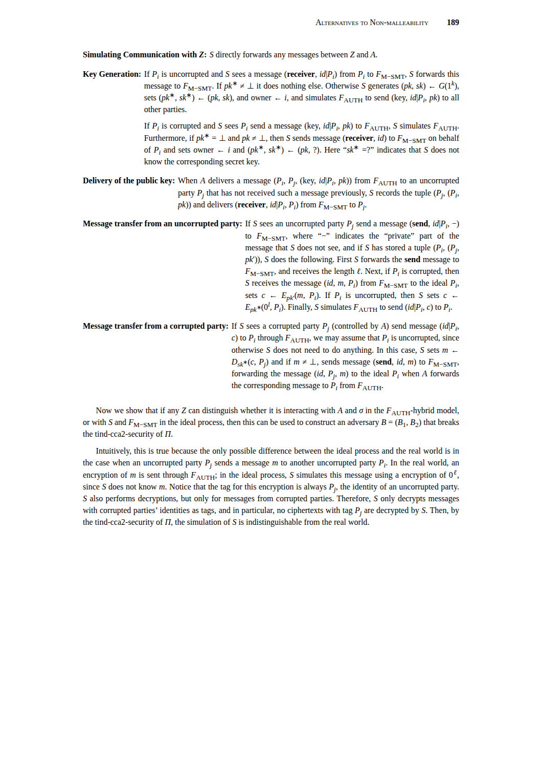Alternatives to Non-malleability 189
Simulating Communication with Z:
S directly forwards any messages between Z and A.
Key Generation:
If Pi is uncorrupted and S sees a message (receiver, id|Pi) from Pi to FM−SMT, S forwards this message to FM−SMT. If pk∗ ≠ ⊥ it does nothing else. Otherwise S generates (pk, sk) ← G(1k), sets (pk∗, sk∗) ← (pk, sk), and owner ← i, and simulates FAUTH to send (key, id|Pi, pk) to all other parties.
If Pi is corrupted and S sees Pi send a message (key, id|Pi, pk) to FAUTH, S simulates FAUTH. Furthermore, if pk∗ = ⊥ and pk ≠ ⊥, then S sends message (receiver, id) to FM−SMT on behalf of Pi and sets owner ← i and (pk∗, sk∗) ← (pk, ?). Here “sk∗ =?” indicates that S does not know the corresponding secret key.
Delivery of the public key:
When A delivers a message (Pi, Pj, (key, id|Pi, pk)) from FAUTH to an uncorrupted party Pj that has not received such a message previously, S records the tuple (Pj, (Pi, pk)) and delivers (receiver, id|Pi, Pi) from FM−SMT to Pj.
Message transfer from an uncorrupted party:
If S sees an uncorrupted party Pj send a message (send, id|Pi, −) to FM−SMT, where “−” indicates the “private” part of the message that S does not see, and if S has stored a tuple (Pi, (Pj, pk′)), S does the following. First S forwards the send message to FM−SMT, and receives the length ℓ. Next, if Pi is corrupted, then S receives the message (id, m, Pi) from FM−SMT to the ideal Pi, sets c ← Epk′(m, Pi). If Pi is uncorrupted, then S sets c ← Epk∗(0l, Pi). Finally, S simulates FAUTH to send (id|Pi, c) to Pi.
Message transfer from a corrupted party:
If S sees a corrupted party Pj (controlled by A) send message (id|Pi, c) to Pi through FAUTH, we may assume that Pi is uncorrupted, since otherwise S does not need to do anything. In this case, S sets m ← Dsk∗(c, Pj) and if m ≠ ⊥, sends message (send, id, m) to FM−SMT, forwarding the message (id, Pj, m) to the ideal Pi when A forwards the corresponding message to Pi from FAUTH.
Now we show that if any Z can distinguish whether it is interacting with A and σ in the FAUTH-hybrid model, or with S and FM−SMT in the ideal process, then this can be used to construct an adversary B = (B1, B2) that breaks the tind-cca2-security of Π.
Intuitively, this is true because the only possible difference between the ideal process and the real world is in the case when an uncorrupted party Pj sends a message m to another uncorrupted party Pi. In the real world, an encryption of m is sent through FAUTH; in the ideal process, S simulates this message using a encryption of 0ℓ, since S does not know m. Notice that the tag for this encryption is always Pj, the identity of an uncorrupted party. S also performs decryptions, but only for messages from corrupted parties. Therefore, S only decrypts messages with corrupted parties’ identities as tags, and in particular, no ciphertexts with tag Pj are decrypted by S. Then, by the tind-cca2-security of Π, the simulation of S is indistinguishable from the real world.